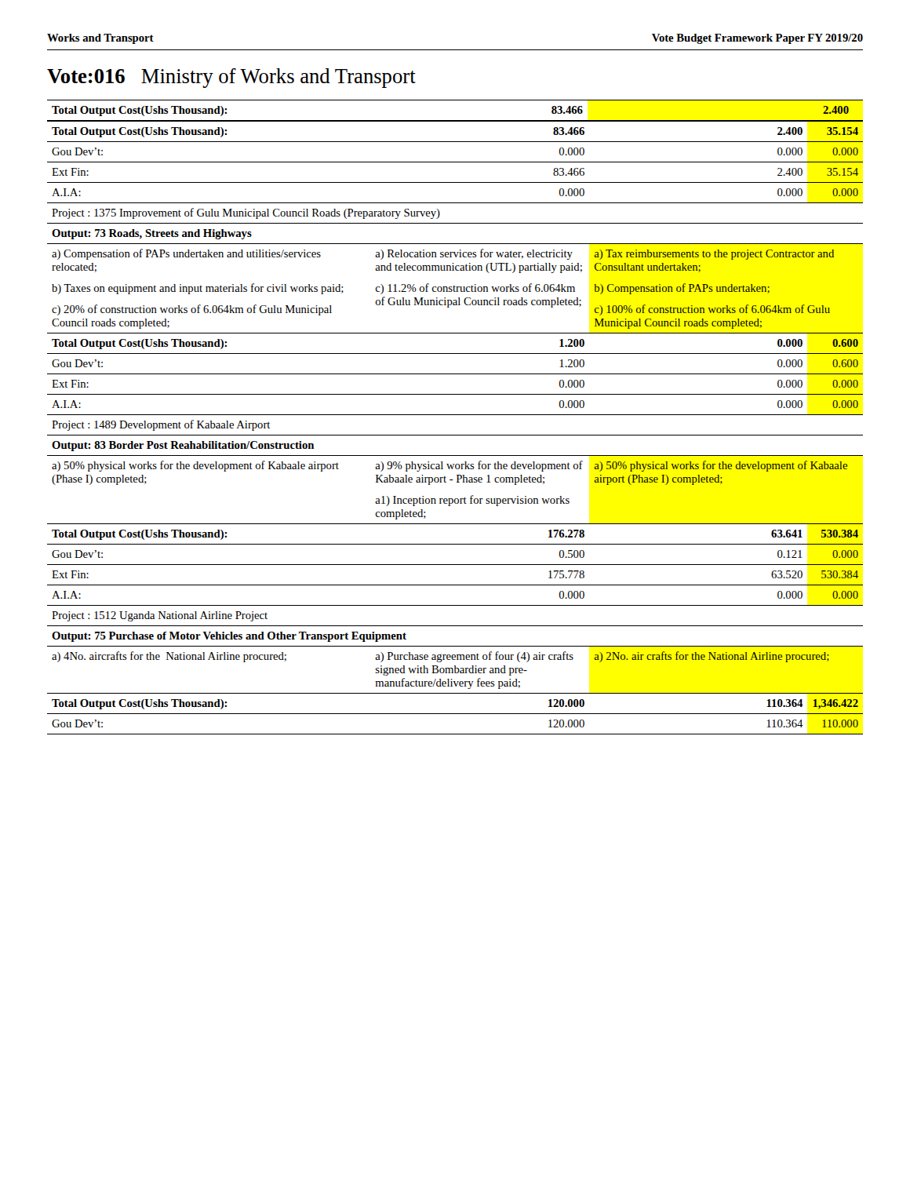Works and Transport
Vote Budget Framework Paper FY 2019/20
Vote:016 Ministry of Works and Transport
| Total Output Cost(Ushs Thousand): | 83.466 | 2.400 | |
| Total Output Cost(Ushs Thousand): | 83.466 | 2.400 | 35.154 |
| Gou Dev’t: | 0.000 | 0.000 | 0.000 |
| Ext Fin: | 83.466 | 2.400 | 35.154 |
| A.I.A: | 0.000 | 0.000 | 0.000 |
| Project : 1375 Improvement of Gulu Municipal Council Roads (Preparatory Survey) |
| Output: 73 Roads, Streets and Highways |
| a) Compensation of PAPs undertaken and utilities/services relocated; b) Taxes on equipment and input materials for civil works paid; c) 20% of construction works of 6.064km of Gulu Municipal Council roads completed; | a) Relocation services for water, electricity and telecommunication (UTL) partially paid; c) 11.2% of construction works of 6.064km of Gulu Municipal Council roads completed; | a) Tax reimbursements to the project Contractor and Consultant undertaken; b) Compensation of PAPs undertaken; c) 100% of construction works of 6.064km of Gulu Municipal Council roads completed; |
| Total Output Cost(Ushs Thousand): | 1.200 | 0.000 | 0.600 |
| Gou Dev’t: | 1.200 | 0.000 | 0.600 |
| Ext Fin: | 0.000 | 0.000 | 0.000 |
| A.I.A: | 0.000 | 0.000 | 0.000 |
| Project : 1489 Development of Kabaale Airport |
| Output: 83 Border Post Reahabilitation/Construction |
| a) 50% physical works for the development of Kabaale airport (Phase I) completed; | a) 9% physical works for the development of Kabaale airport - Phase 1 completed; a1) Inception report for supervision works completed; | a) 50% physical works for the development of Kabaale airport (Phase I) completed; |
| Total Output Cost(Ushs Thousand): | 176.278 | 63.641 | 530.384 |
| Gou Dev’t: | 0.500 | 0.121 | 0.000 |
| Ext Fin: | 175.778 | 63.520 | 530.384 |
| A.I.A: | 0.000 | 0.000 | 0.000 |
| Project : 1512 Uganda National Airline Project |
| Output: 75 Purchase of Motor Vehicles and Other Transport Equipment |
| a) 4No. aircrafts for the National Airline procured; | a) Purchase agreement of four (4) air crafts signed with Bombardier and pre-manufacture/delivery fees paid; | a) 2No. air crafts for the National Airline procured; |
| Total Output Cost(Ushs Thousand): | 120.000 | 110.364 | 1,346.422 |
| Gou Dev’t: | 120.000 | 110.364 | 110.000 |